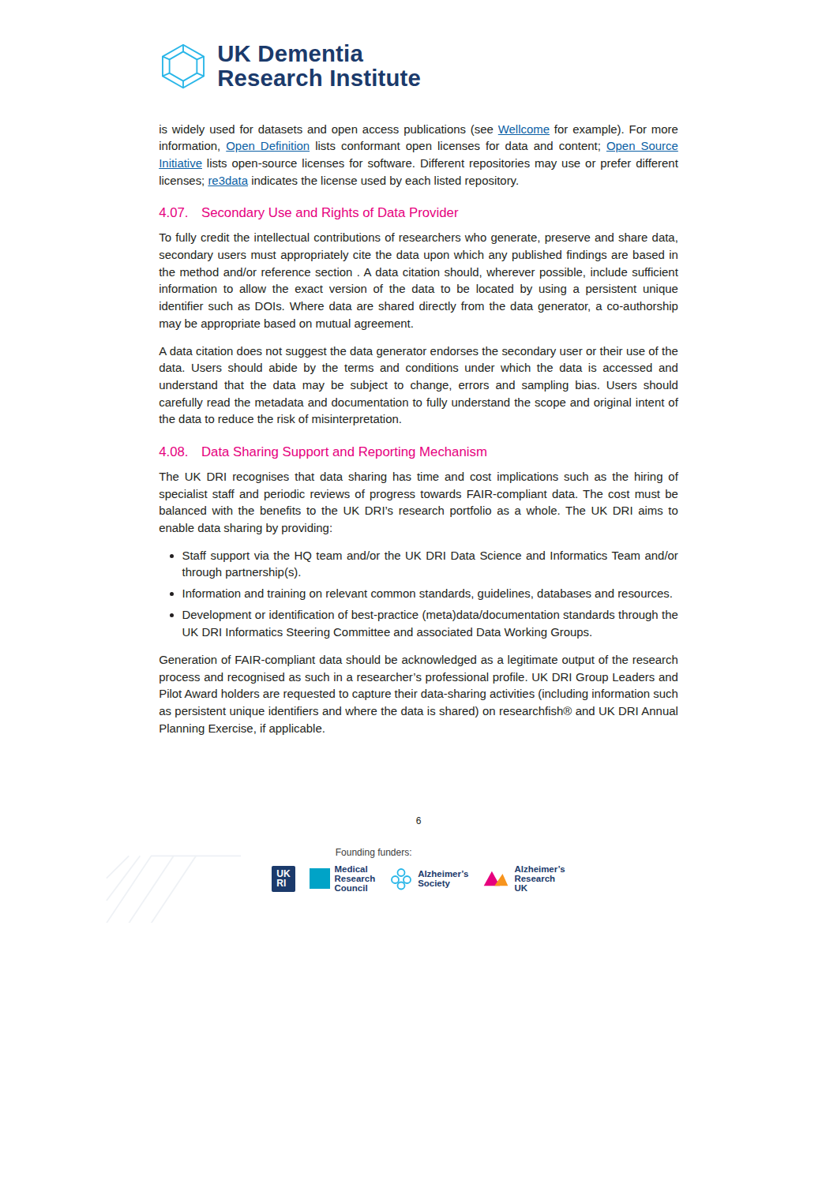UK Dementia Research Institute
is widely used for datasets and open access publications (see Wellcome for example). For more information, Open Definition lists conformant open licenses for data and content; Open Source Initiative lists open-source licenses for software. Different repositories may use or prefer different licenses; re3data indicates the license used by each listed repository.
4.07. Secondary Use and Rights of Data Provider
To fully credit the intellectual contributions of researchers who generate, preserve and share data, secondary users must appropriately cite the data upon which any published findings are based in the method and/or reference section . A data citation should, wherever possible, include sufficient information to allow the exact version of the data to be located by using a persistent unique identifier such as DOIs. Where data are shared directly from the data generator, a co-authorship may be appropriate based on mutual agreement.
A data citation does not suggest the data generator endorses the secondary user or their use of the data. Users should abide by the terms and conditions under which the data is accessed and understand that the data may be subject to change, errors and sampling bias. Users should carefully read the metadata and documentation to fully understand the scope and original intent of the data to reduce the risk of misinterpretation.
4.08. Data Sharing Support and Reporting Mechanism
The UK DRI recognises that data sharing has time and cost implications such as the hiring of specialist staff and periodic reviews of progress towards FAIR-compliant data. The cost must be balanced with the benefits to the UK DRI’s research portfolio as a whole. The UK DRI aims to enable data sharing by providing:
Staff support via the HQ team and/or the UK DRI Data Science and Informatics Team and/or through partnership(s).
Information and training on relevant common standards, guidelines, databases and resources.
Development or identification of best-practice (meta)data/documentation standards through the UK DRI Informatics Steering Committee and associated Data Working Groups.
Generation of FAIR-compliant data should be acknowledged as a legitimate output of the research process and recognised as such in a researcher’s professional profile. UK DRI Group Leaders and Pilot Award holders are requested to capture their data-sharing activities (including information such as persistent unique identifiers and where the data is shared) on researchfish® and UK DRI Annual Planning Exercise, if applicable.
6
Founding funders:
UK
RI
Medical
Research
Council
Alzheimer’s
Society
Alzheimer’s
Research
UK